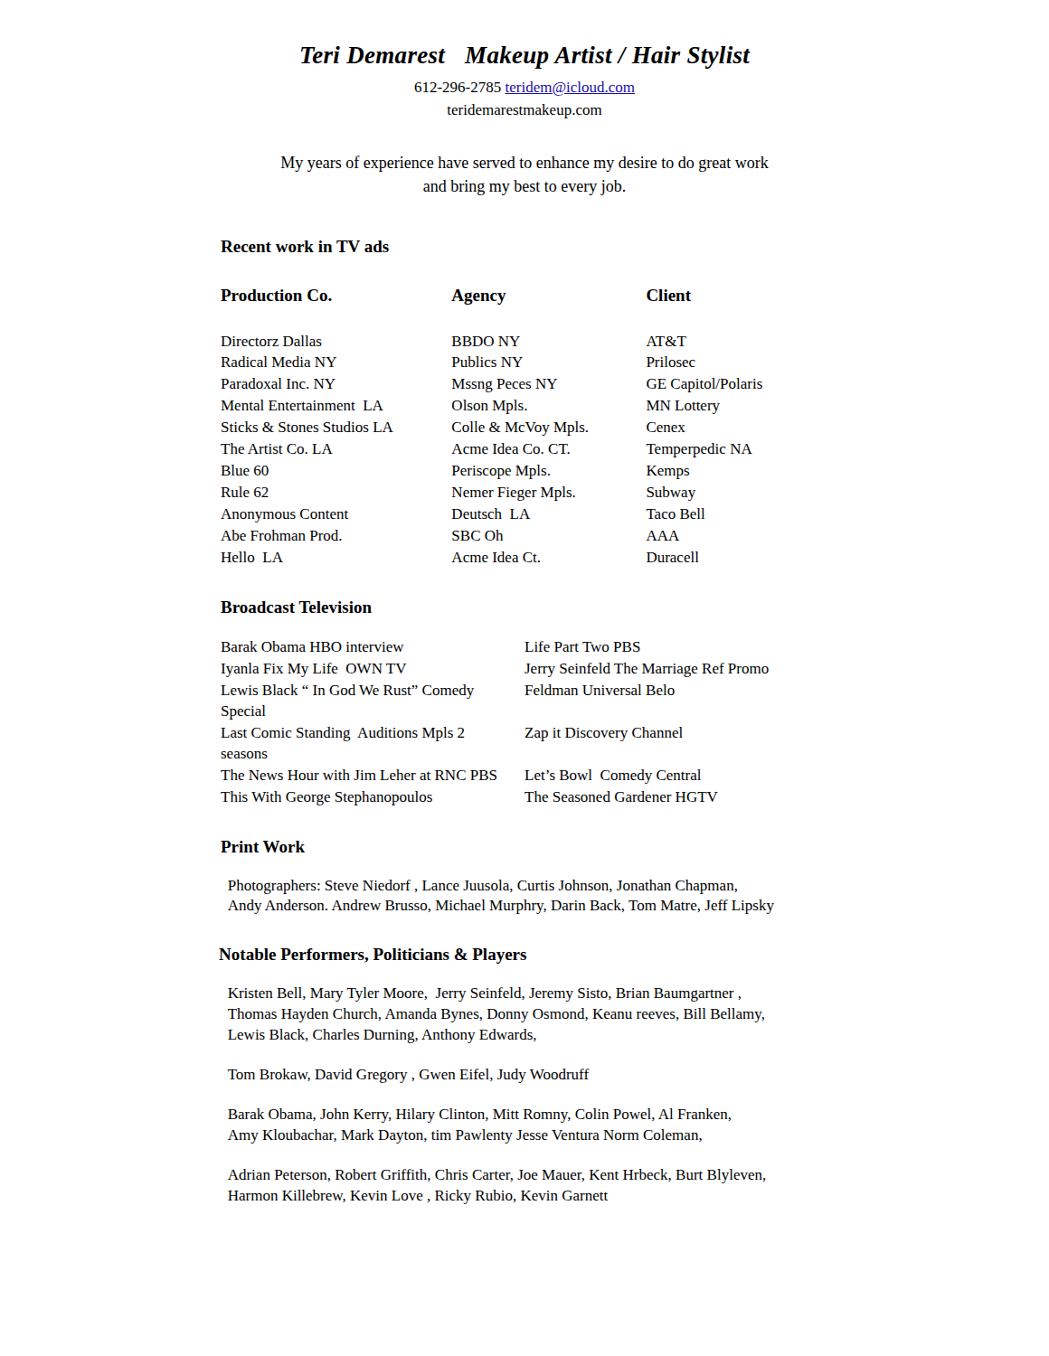Teri Demarest Makeup Artist / Hair Stylist
612-296-2785 teridem@icloud.com
teridemarestmakeup.com
My years of experience have served to enhance my desire to do great work
and bring my best to every job.
Recent work in TV ads
| Production Co. | Agency | Client |
| --- | --- | --- |
| Directorz Dallas | BBDO NY | AT&T |
| Radical Media NY | Publics NY | Prilosec |
| Paradoxal Inc. NY | Mssng Peces NY | GE Capitol/Polaris |
| Mental Entertainment LA | Olson Mpls. | MN Lottery |
| Sticks & Stones Studios LA | Colle & McVoy Mpls. | Cenex |
| The Artist Co. LA | Acme Idea Co. CT. | Temperpedic NA |
| Blue 60 | Periscope Mpls. | Kemps |
| Rule 62 | Nemer Fieger Mpls. | Subway |
| Anonymous Content | Deutsch LA | Taco Bell |
| Abe Frohman Prod. | SBC Oh | AAA |
| Hello LA | Acme Idea Ct. | Duracell |
Broadcast Television
| Barak Obama HBO interview | Life Part Two PBS |
| Iyanla Fix My Life OWN TV | Jerry Seinfeld The Marriage Ref Promo |
| Lewis Black “ In God We Rust” Comedy Special | Feldman Universal Belo |
| Last Comic Standing Auditions Mpls 2 seasons | Zap it Discovery Channel |
| The News Hour with Jim Leher at RNC PBS | Let’s Bowl Comedy Central |
| This With George Stephanopoulos | The Seasoned Gardener HGTV |
Print Work
Photographers: Steve Niedorf , Lance Juusola, Curtis Johnson, Jonathan Chapman,
Andy Anderson. Andrew Brusso, Michael Murphry, Darin Back, Tom Matre, Jeff Lipsky
Notable Performers, Politicians & Players
Kristen Bell, Mary Tyler Moore, Jerry Seinfeld, Jeremy Sisto, Brian Baumgartner ,
Thomas Hayden Church, Amanda Bynes, Donny Osmond, Keanu reeves, Bill Bellamy,
Lewis Black, Charles Durning, Anthony Edwards,
Tom Brokaw, David Gregory , Gwen Eifel, Judy Woodruff
Barak Obama, John Kerry, Hilary Clinton, Mitt Romny, Colin Powel, Al Franken,
Amy Kloubachar, Mark Dayton, tim Pawlenty Jesse Ventura Norm Coleman,
Adrian Peterson, Robert Griffith, Chris Carter, Joe Mauer, Kent Hrbeck, Burt Blyleven,
Harmon Killebrew, Kevin Love , Ricky Rubio, Kevin Garnett